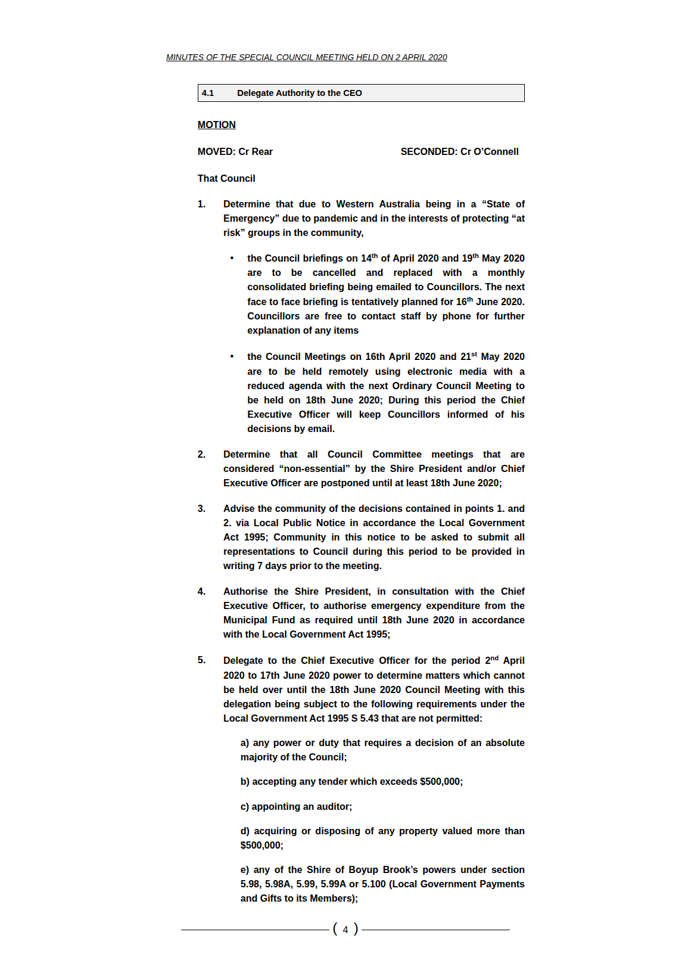MINUTES OF THE SPECIAL COUNCIL MEETING HELD ON 2 APRIL 2020
4.1 Delegate Authority to the CEO
MOTION
MOVED: Cr Rear SECONDED: Cr O’Connell
That Council
Determine that due to Western Australia being in a “State of Emergency” due to pandemic and in the interests of protecting “at risk” groups in the community,
the Council briefings on 14th of April 2020 and 19th May 2020 are to be cancelled and replaced with a monthly consolidated briefing being emailed to Councillors. The next face to face briefing is tentatively planned for 16th June 2020. Councillors are free to contact staff by phone for further explanation of any items
the Council Meetings on 16th April 2020 and 21st May 2020 are to be held remotely using electronic media with a reduced agenda with the next Ordinary Council Meeting to be held on 18th June 2020; During this period the Chief Executive Officer will keep Councillors informed of his decisions by email.
Determine that all Council Committee meetings that are considered “non-essential” by the Shire President and/or Chief Executive Officer are postponed until at least 18th June 2020;
Advise the community of the decisions contained in points 1. and 2. via Local Public Notice in accordance the Local Government Act 1995; Community in this notice to be asked to submit all representations to Council during this period to be provided in writing 7 days prior to the meeting.
Authorise the Shire President, in consultation with the Chief Executive Officer, to authorise emergency expenditure from the Municipal Fund as required until 18th June 2020 in accordance with the Local Government Act 1995;
Delegate to the Chief Executive Officer for the period 2nd April 2020 to 17th June 2020 power to determine matters which cannot be held over until the 18th June 2020 Council Meeting with this delegation being subject to the following requirements under the Local Government Act 1995 S 5.43 that are not permitted:
a) any power or duty that requires a decision of an absolute majority of the Council;
b) accepting any tender which exceeds $500,000;
c) appointing an auditor;
d) acquiring or disposing of any property valued more than $500,000;
e) any of the Shire of Boyup Brook’s powers under section 5.98, 5.98A, 5.99, 5.99A or 5.100 (Local Government Payments and Gifts to its Members);
4